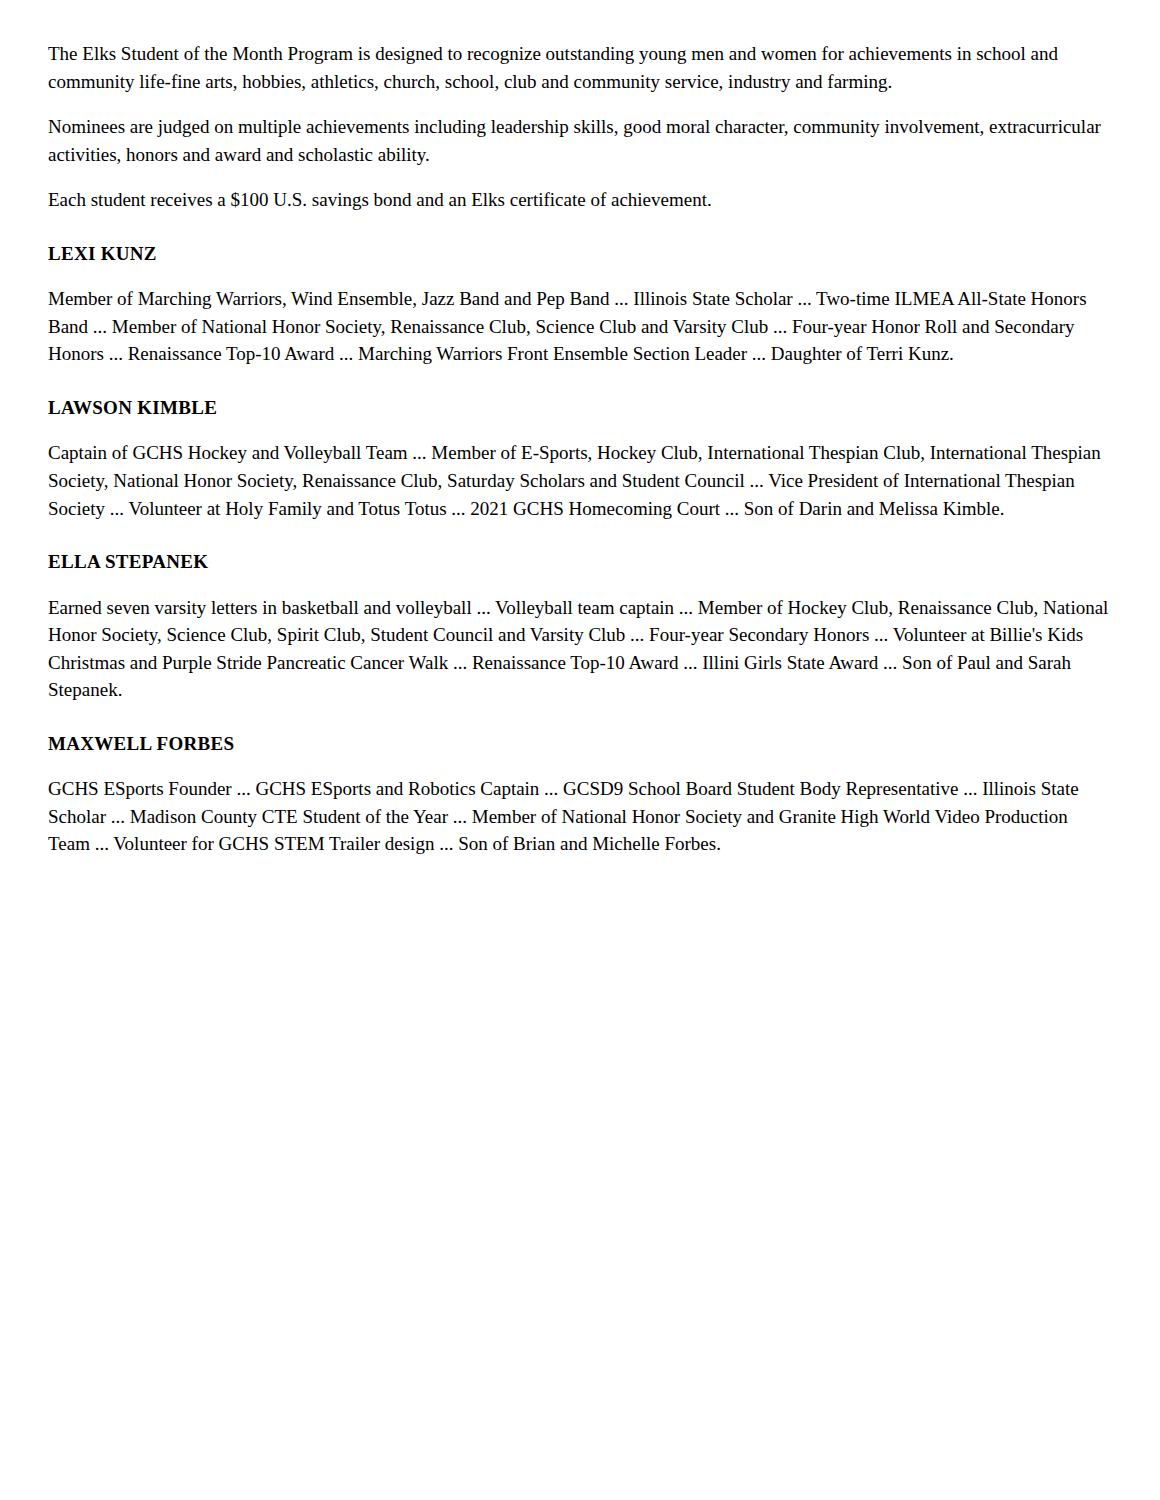The Elks Student of the Month Program is designed to recognize outstanding young men and women for achievements in school and community life-fine arts, hobbies, athletics, church, school, club and community service, industry and farming.
Nominees are judged on multiple achievements including leadership skills, good moral character, community involvement, extracurricular activities, honors and award and scholastic ability.
Each student receives a $100 U.S. savings bond and an Elks certificate of achievement.
LEXI KUNZ
Member of Marching Warriors, Wind Ensemble, Jazz Band and Pep Band ... Illinois State Scholar ... Two-time ILMEA All-State Honors Band ... Member of National Honor Society, Renaissance Club, Science Club and Varsity Club ... Four-year Honor Roll and Secondary Honors ... Renaissance Top-10 Award ... Marching Warriors Front Ensemble Section Leader ... Daughter of Terri Kunz.
LAWSON KIMBLE
Captain of GCHS Hockey and Volleyball Team ... Member of E-Sports, Hockey Club, International Thespian Club, International Thespian Society, National Honor Society, Renaissance Club, Saturday Scholars and Student Council ... Vice President of International Thespian Society ... Volunteer at Holy Family and Totus Totus ... 2021 GCHS Homecoming Court ... Son of Darin and Melissa Kimble.
ELLA STEPANEK
Earned seven varsity letters in basketball and volleyball ... Volleyball team captain ... Member of Hockey Club, Renaissance Club, National Honor Society, Science Club, Spirit Club, Student Council and Varsity Club ... Four-year Secondary Honors ... Volunteer at Billie's Kids Christmas and Purple Stride Pancreatic Cancer Walk ... Renaissance Top-10 Award ... Illini Girls State Award ... Son of Paul and Sarah Stepanek.
MAXWELL FORBES
GCHS ESports Founder ... GCHS ESports and Robotics Captain ... GCSD9 School Board Student Body Representative ... Illinois State Scholar ... Madison County CTE Student of the Year ... Member of National Honor Society and Granite High World Video Production Team ... Volunteer for GCHS STEM Trailer design ... Son of Brian and Michelle Forbes.